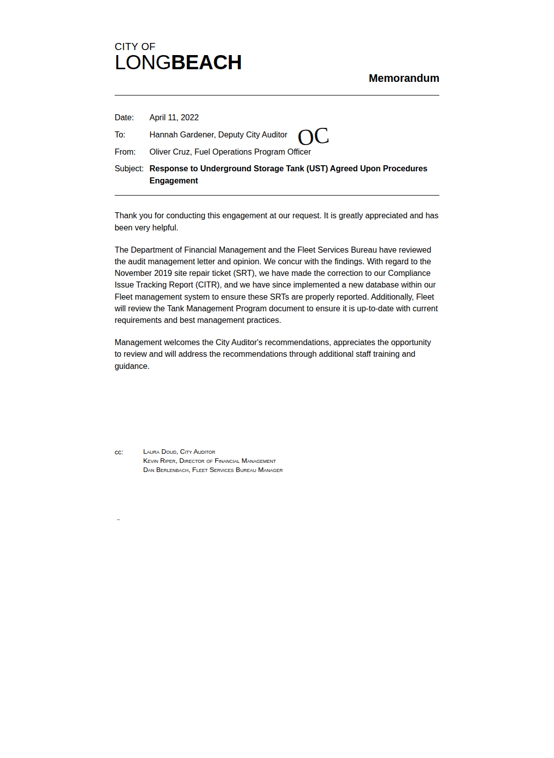CITY OF
LONG BEACH
Memorandum
| Date: | April 11, 2022 |
| To: | Hannah Gardener, Deputy City Auditor |
| From: | Oliver Cruz, Fuel Operations Program Officer OC |
| Subject: | Response to Underground Storage Tank (UST) Agreed Upon Procedures Engagement |
Thank you for conducting this engagement at our request. It is greatly appreciated and has been very helpful.
The Department of Financial Management and the Fleet Services Bureau have reviewed the audit management letter and opinion. We concur with the findings. With regard to the November 2019 site repair ticket (SRT), we have made the correction to our Compliance Issue Tracking Report (CITR), and we have since implemented a new database within our Fleet management system to ensure these SRTs are properly reported. Additionally, Fleet will review the Tank Management Program document to ensure it is up-to-date with current requirements and best management practices.
Management welcomes the City Auditor's recommendations, appreciates the opportunity to review and will address the recommendations through additional staff training and guidance.
cc:
Laura Doud, City Auditor
Kevin Riper, Director of Financial Management
Dan Berlenbach, Fleet Services Bureau Manager